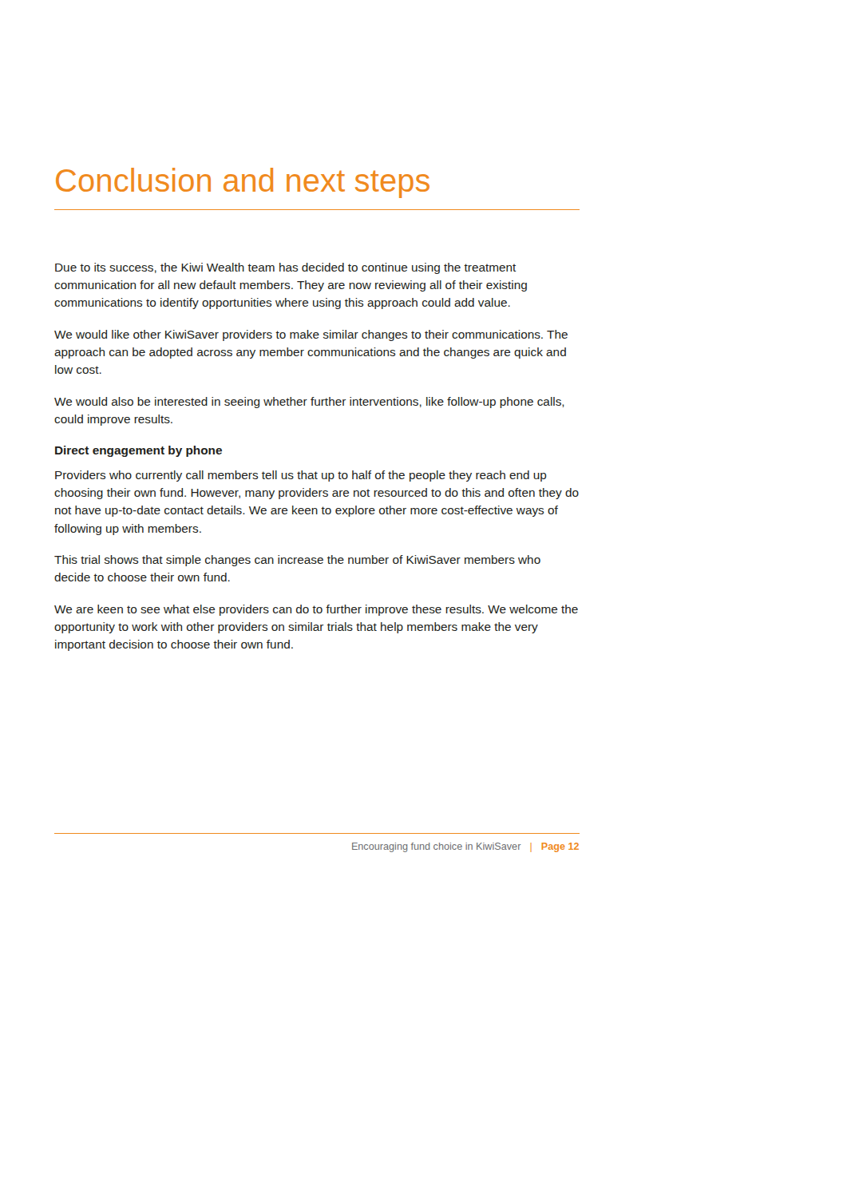Conclusion and next steps
Due to its success, the Kiwi Wealth team has decided to continue using the treatment communication for all new default members. They are now reviewing all of their existing communications to identify opportunities where using this approach could add value.
We would like other KiwiSaver providers to make similar changes to their communications. The approach can be adopted across any member communications and the changes are quick and low cost.
We would also be interested in seeing whether further interventions, like follow-up phone calls, could improve results.
Direct engagement by phone
Providers who currently call members tell us that up to half of the people they reach end up choosing their own fund. However, many providers are not resourced to do this and often they do not have up-to-date contact details. We are keen to explore other more cost-effective ways of following up with members.
This trial shows that simple changes can increase the number of KiwiSaver members who decide to choose their own fund.
We are keen to see what else providers can do to further improve these results. We welcome the opportunity to work with other providers on similar trials that help members make the very important decision to choose their own fund.
Encouraging fund choice in KiwiSaver | Page 12